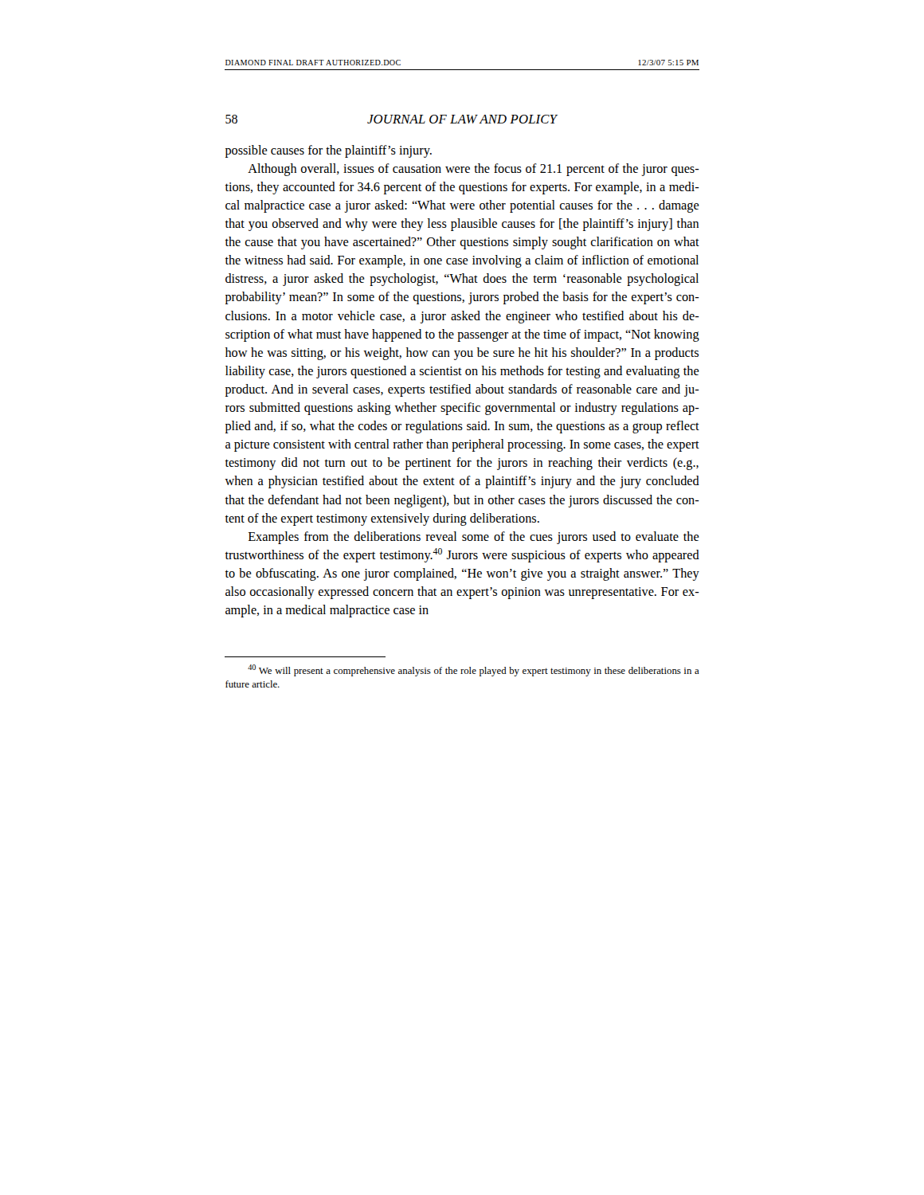Diamond Final Draft Authorized.doc 12/3/07 5:15 PM
58 JOURNAL OF LAW AND POLICY
possible causes for the plaintiff’s injury.
Although overall, issues of causation were the focus of 21.1 percent of the juror questions, they accounted for 34.6 percent of the questions for experts. For example, in a medical malpractice case a juror asked: “What were other potential causes for the . . . damage that you observed and why were they less plausible causes for [the plaintiff’s injury] than the cause that you have ascertained?” Other questions simply sought clarification on what the witness had said. For example, in one case involving a claim of infliction of emotional distress, a juror asked the psychologist, “What does the term ‘reasonable psychological probability’ mean?” In some of the questions, jurors probed the basis for the expert’s conclusions. In a motor vehicle case, a juror asked the engineer who testified about his description of what must have happened to the passenger at the time of impact, “Not knowing how he was sitting, or his weight, how can you be sure he hit his shoulder?” In a products liability case, the jurors questioned a scientist on his methods for testing and evaluating the product. And in several cases, experts testified about standards of reasonable care and jurors submitted questions asking whether specific governmental or industry regulations applied and, if so, what the codes or regulations said. In sum, the questions as a group reflect a picture consistent with central rather than peripheral processing. In some cases, the expert testimony did not turn out to be pertinent for the jurors in reaching their verdicts (e.g., when a physician testified about the extent of a plaintiff’s injury and the jury concluded that the defendant had not been negligent), but in other cases the jurors discussed the content of the expert testimony extensively during deliberations.
Examples from the deliberations reveal some of the cues jurors used to evaluate the trustworthiness of the expert testimony.40 Jurors were suspicious of experts who appeared to be obfuscating. As one juror complained, “He won’t give you a straight answer.” They also occasionally expressed concern that an expert’s opinion was unrepresentative. For example, in a medical malpractice case in
40 We will present a comprehensive analysis of the role played by expert testimony in these deliberations in a future article.